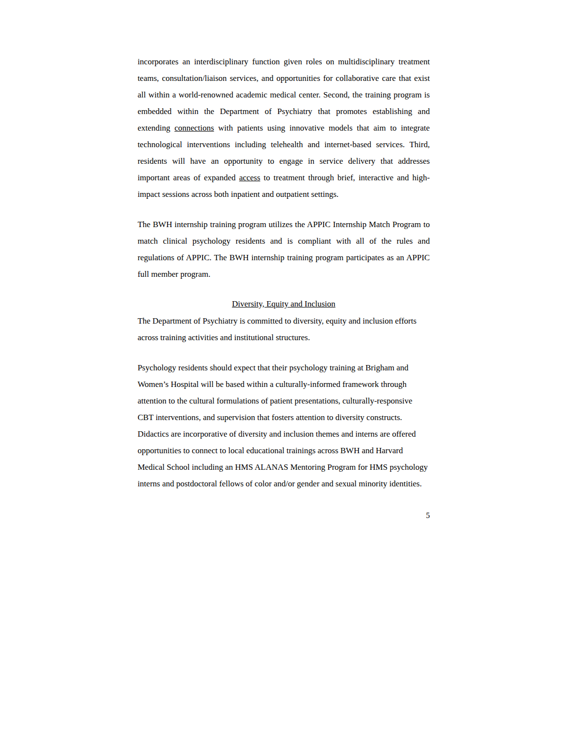incorporates an interdisciplinary function given roles on multidisciplinary treatment teams, consultation/liaison services, and opportunities for collaborative care that exist all within a world-renowned academic medical center. Second, the training program is embedded within the Department of Psychiatry that promotes establishing and extending connections with patients using innovative models that aim to integrate technological interventions including telehealth and internet-based services. Third, residents will have an opportunity to engage in service delivery that addresses important areas of expanded access to treatment through brief, interactive and high-impact sessions across both inpatient and outpatient settings.
The BWH internship training program utilizes the APPIC Internship Match Program to match clinical psychology residents and is compliant with all of the rules and regulations of APPIC. The BWH internship training program participates as an APPIC full member program.
Diversity, Equity and Inclusion
The Department of Psychiatry is committed to diversity, equity and inclusion efforts across training activities and institutional structures.
Psychology residents should expect that their psychology training at Brigham and Women’s Hospital will be based within a culturally-informed framework through attention to the cultural formulations of patient presentations, culturally-responsive CBT interventions, and supervision that fosters attention to diversity constructs. Didactics are incorporative of diversity and inclusion themes and interns are offered opportunities to connect to local educational trainings across BWH and Harvard Medical School including an HMS ALANAS Mentoring Program for HMS psychology interns and postdoctoral fellows of color and/or gender and sexual minority identities.
5